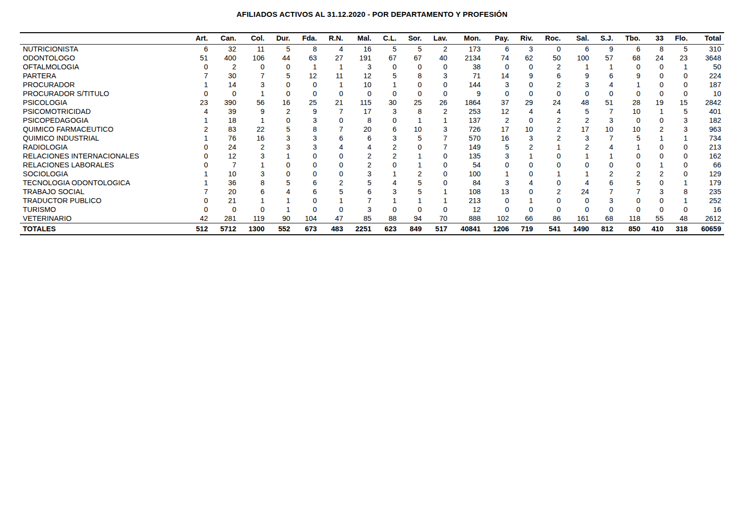AFILIADOS ACTIVOS AL 31.12.2020 - POR DEPARTAMENTO Y PROFESIÓN
| | Art. | Can. | Col. | Dur. | Fda. | R.N. | Mal. | C.L. | Sor. | Lav. | Mon. | Pay. | Riv. | Roc. | Sal. | S.J. | Tbo. | 33 | Flo. | Total |
| --- | --- | --- | --- | --- | --- | --- | --- | --- | --- | --- | --- | --- | --- | --- | --- | --- | --- | --- | --- | --- |
| NUTRICIONISTA | 6 | 32 | 11 | 5 | 8 | 4 | 16 | 5 | 5 | 2 | 173 | 6 | 3 | 0 | 6 | 9 | 6 | 8 | 5 | 310 |
| ODONTOLOGO | 51 | 400 | 106 | 44 | 63 | 27 | 191 | 67 | 67 | 40 | 2134 | 74 | 62 | 50 | 100 | 57 | 68 | 24 | 23 | 3648 |
| OFTALMOLOGIA | 0 | 2 | 0 | 0 | 1 | 1 | 3 | 0 | 0 | 0 | 38 | 0 | 0 | 2 | 1 | 1 | 0 | 0 | 1 | 50 |
| PARTERA | 7 | 30 | 7 | 5 | 12 | 11 | 12 | 5 | 8 | 3 | 71 | 14 | 9 | 6 | 9 | 6 | 9 | 0 | 0 | 224 |
| PROCURADOR | 1 | 14 | 3 | 0 | 0 | 1 | 10 | 1 | 0 | 0 | 144 | 3 | 0 | 2 | 3 | 4 | 1 | 0 | 0 | 187 |
| PROCURADOR S/TITULO | 0 | 0 | 1 | 0 | 0 | 0 | 0 | 0 | 0 | 0 | 9 | 0 | 0 | 0 | 0 | 0 | 0 | 0 | 0 | 10 |
| PSICOLOGIA | 23 | 390 | 56 | 16 | 25 | 21 | 115 | 30 | 25 | 26 | 1864 | 37 | 29 | 24 | 48 | 51 | 28 | 19 | 15 | 2842 |
| PSICOMOTRICIDAD | 4 | 39 | 9 | 2 | 9 | 7 | 17 | 3 | 8 | 2 | 253 | 12 | 4 | 4 | 5 | 7 | 10 | 1 | 5 | 401 |
| PSICOPEDAGOGIA | 1 | 18 | 1 | 0 | 3 | 0 | 8 | 0 | 1 | 1 | 137 | 2 | 0 | 2 | 2 | 3 | 0 | 0 | 3 | 182 |
| QUIMICO FARMACEUTICO | 2 | 83 | 22 | 5 | 8 | 7 | 20 | 6 | 10 | 3 | 726 | 17 | 10 | 2 | 17 | 10 | 10 | 2 | 3 | 963 |
| QUIMICO INDUSTRIAL | 1 | 76 | 16 | 3 | 3 | 6 | 6 | 3 | 5 | 7 | 570 | 16 | 3 | 2 | 3 | 7 | 5 | 1 | 1 | 734 |
| RADIOLOGIA | 0 | 24 | 2 | 3 | 3 | 4 | 4 | 2 | 0 | 7 | 149 | 5 | 2 | 1 | 2 | 4 | 1 | 0 | 0 | 213 |
| RELACIONES INTERNACIONALES | 0 | 12 | 3 | 1 | 0 | 0 | 2 | 2 | 1 | 0 | 135 | 3 | 1 | 0 | 1 | 1 | 0 | 0 | 0 | 162 |
| RELACIONES LABORALES | 0 | 7 | 1 | 0 | 0 | 0 | 2 | 0 | 1 | 0 | 54 | 0 | 0 | 0 | 0 | 0 | 0 | 1 | 0 | 66 |
| SOCIOLOGIA | 1 | 10 | 3 | 0 | 0 | 0 | 3 | 1 | 2 | 0 | 100 | 1 | 0 | 1 | 1 | 2 | 2 | 2 | 0 | 129 |
| TECNOLOGIA ODONTOLOGICA | 1 | 36 | 8 | 5 | 6 | 2 | 5 | 4 | 5 | 0 | 84 | 3 | 4 | 0 | 4 | 6 | 5 | 0 | 1 | 179 |
| TRABAJO SOCIAL | 7 | 20 | 6 | 4 | 6 | 5 | 6 | 3 | 5 | 1 | 108 | 13 | 0 | 2 | 24 | 7 | 7 | 3 | 8 | 235 |
| TRADUCTOR PUBLICO | 0 | 21 | 1 | 1 | 0 | 1 | 7 | 1 | 1 | 1 | 213 | 0 | 1 | 0 | 0 | 3 | 0 | 0 | 1 | 252 |
| TURISMO | 0 | 0 | 0 | 1 | 0 | 0 | 3 | 0 | 0 | 0 | 12 | 0 | 0 | 0 | 0 | 0 | 0 | 0 | 0 | 16 |
| VETERINARIO | 42 | 281 | 119 | 90 | 104 | 47 | 85 | 88 | 94 | 70 | 888 | 102 | 66 | 86 | 161 | 68 | 118 | 55 | 48 | 2612 |
| TOTALES | 512 | 5712 | 1300 | 552 | 673 | 483 | 2251 | 623 | 849 | 517 | 40841 | 1206 | 719 | 541 | 1490 | 812 | 850 | 410 | 318 | 60659 |